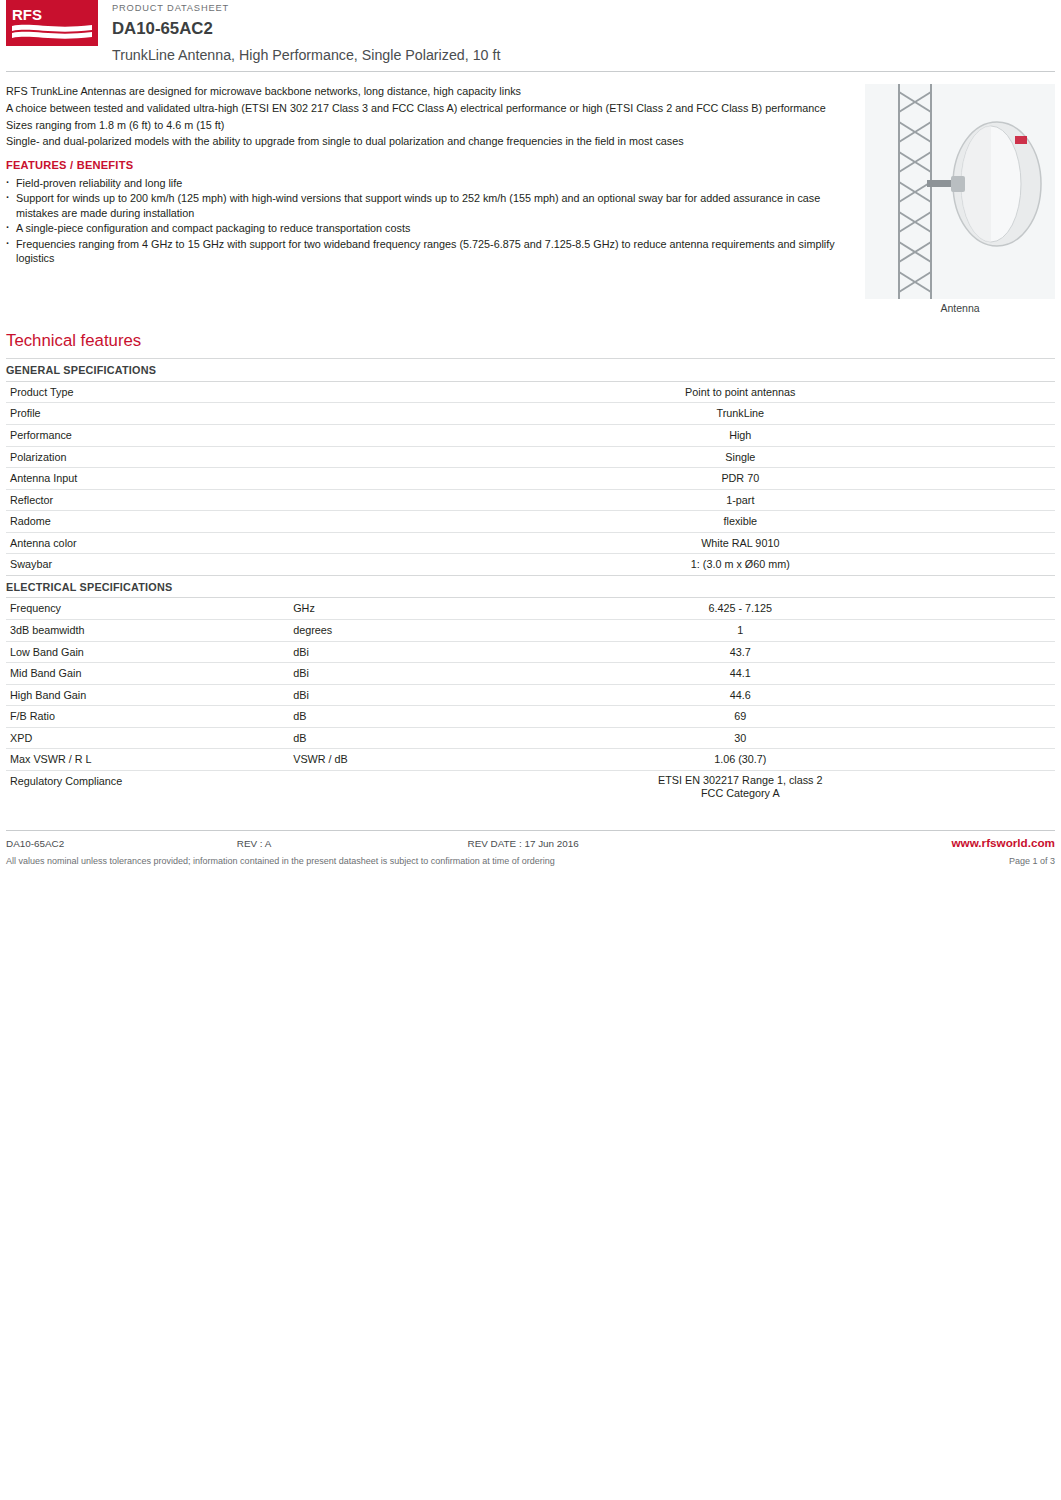RFS
PRODUCT DATASHEET
DA10-65AC2
TrunkLine Antenna, High Performance, Single Polarized, 10 ft
RFS TrunkLine Antennas are designed for microwave backbone networks, long distance, high capacity links
A choice between tested and validated ultra-high (ETSI EN 302 217 Class 3 and FCC Class A) electrical performance or high (ETSI Class 2 and FCC Class B) performance
Sizes ranging from 1.8 m (6 ft) to 4.6 m (15 ft)
Single- and dual-polarized models with the ability to upgrade from single to dual polarization and change frequencies in the field in most cases
FEATURES / BENEFITS
Field-proven reliability and long life
Support for winds up to 200 km/h (125 mph) with high-wind versions that support winds up to 252 km/h (155 mph) and an optional sway bar for added assurance in case mistakes are made during installation
A single-piece configuration and compact packaging to reduce transportation costs
Frequencies ranging from 4 GHz to 15 GHz with support for two wideband frequency ranges (5.725-6.875 and 7.125-8.5 GHz) to reduce antenna requirements and simplify logistics
Antenna
Technical features
GENERAL SPECIFICATIONS
| Product Type | | Point to point antennas |
| Profile | | TrunkLine |
| Performance | | High |
| Polarization | | Single |
| Antenna Input | | PDR 70 |
| Reflector | | 1-part |
| Radome | | flexible |
| Antenna color | | White RAL 9010 |
| Swaybar | | 1: (3.0 m x Ø60 mm) |
ELECTRICAL SPECIFICATIONS
| Frequency | GHz | 6.425 - 7.125 |
| 3dB beamwidth | degrees | 1 |
| Low Band Gain | dBi | 43.7 |
| Mid Band Gain | dBi | 44.1 |
| High Band Gain | dBi | 44.6 |
| F/B Ratio | dB | 69 |
| XPD | dB | 30 |
| Max VSWR / R L | VSWR / dB | 1.06 (30.7) |
| Regulatory Compliance | | ETSI EN 302217 Range 1, class 2 FCC Category A |
DA10-65AC2 REV : A REV DATE : 17 Jun 2016 www.rfsworld.com
All values nominal unless tolerances provided; information contained in the present datasheet is subject to confirmation at time of ordering
Page 1 of 3